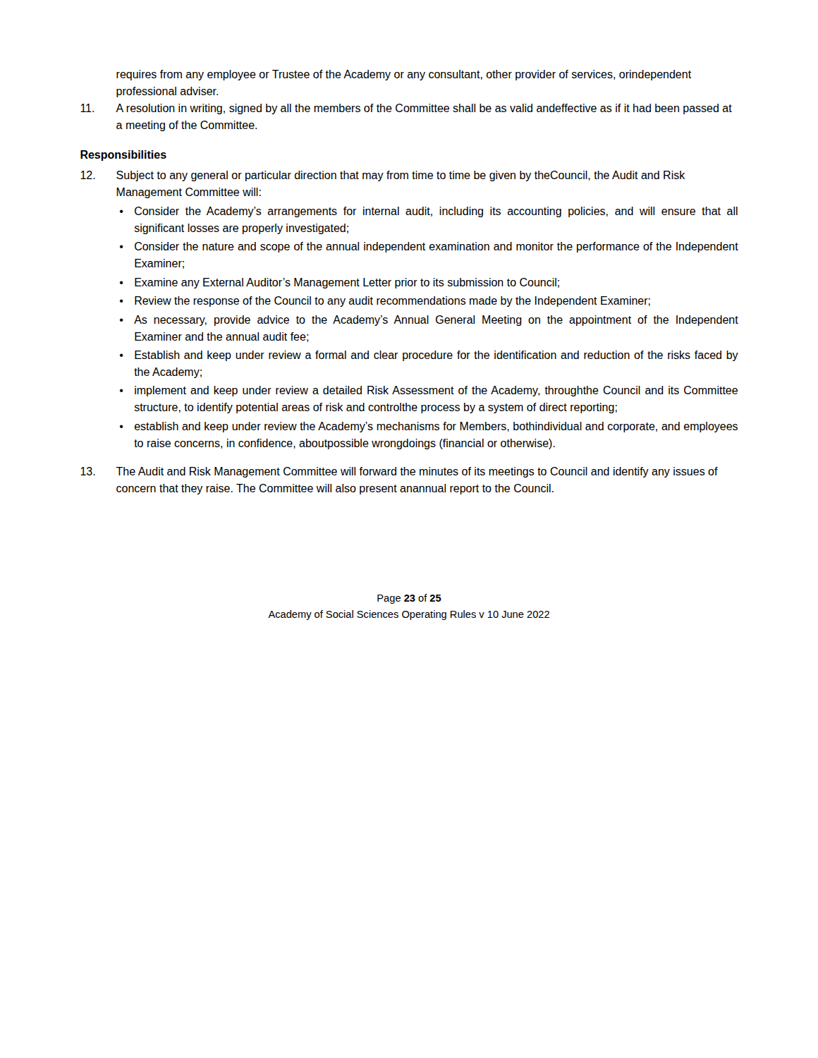requires from any employee or Trustee of the Academy or any consultant, other provider of services, orindependent professional adviser.
11. A resolution in writing, signed by all the members of the Committee shall be as valid andeffective as if it had been passed at a meeting of the Committee.
Responsibilities
12. Subject to any general or particular direction that may from time to time be given by theCouncil, the Audit and Risk Management Committee will:
Consider the Academy’s arrangements for internal audit, including its accounting policies, and will ensure that all significant losses are properly investigated;
Consider the nature and scope of the annual independent examination and monitor the performance of the Independent Examiner;
Examine any External Auditor’s Management Letter prior to its submission to Council;
Review the response of the Council to any audit recommendations made by the Independent Examiner;
As necessary, provide advice to the Academy’s Annual General Meeting on the appointment of the Independent Examiner and the annual audit fee;
Establish and keep under review a formal and clear procedure for the identification and reduction of the risks faced by the Academy;
implement and keep under review a detailed Risk Assessment of the Academy, throughthe Council and its Committee structure, to identify potential areas of risk and controlthe process by a system of direct reporting;
establish and keep under review the Academy’s mechanisms for Members, bothindividual and corporate, and employees to raise concerns, in confidence, aboutpossible wrongdoings (financial or otherwise).
13. The Audit and Risk Management Committee will forward the minutes of its meetings to Council and identify any issues of concern that they raise. The Committee will also present anannual report to the Council.
Page 23 of 25
Academy of Social Sciences Operating Rules v 10 June 2022